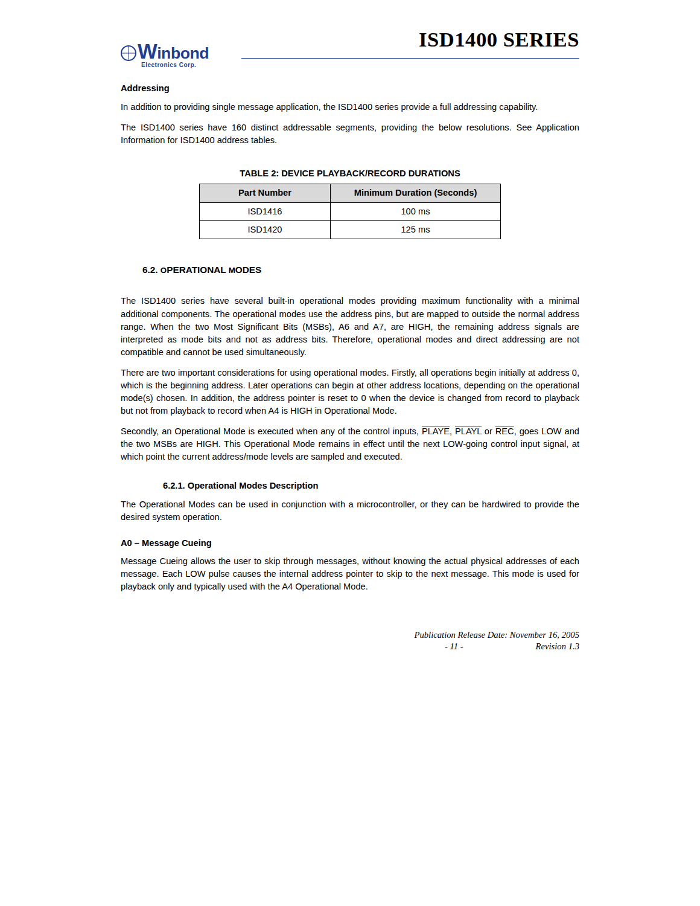ISD1400 SERIES
Winbond
Electronics Corp.
Addressing
In addition to providing single message application, the ISD1400 series provide a full addressing capability.
The ISD1400 series have 160 distinct addressable segments, providing the below resolutions. See Application Information for ISD1400 address tables.
TABLE 2: DEVICE PLAYBACK/RECORD DURATIONS
| Part Number | Minimum Duration (Seconds) |
| --- | --- |
| ISD1416 | 100 ms |
| ISD1420 | 125 ms |
6.2. OPERATIONAL MODES
The ISD1400 series have several built-in operational modes providing maximum functionality with a minimal additional components. The operational modes use the address pins, but are mapped to outside the normal address range. When the two Most Significant Bits (MSBs), A6 and A7, are HIGH, the remaining address signals are interpreted as mode bits and not as address bits. Therefore, operational modes and direct addressing are not compatible and cannot be used simultaneously.
There are two important considerations for using operational modes. Firstly, all operations begin initially at address 0, which is the beginning address. Later operations can begin at other address locations, depending on the operational mode(s) chosen. In addition, the address pointer is reset to 0 when the device is changed from record to playback but not from playback to record when A4 is HIGH in Operational Mode.
Secondly, an Operational Mode is executed when any of the control inputs, PLAYE, PLAYL or REC, goes LOW and the two MSBs are HIGH. This Operational Mode remains in effect until the next LOW-going control input signal, at which point the current address/mode levels are sampled and executed.
6.2.1. Operational Modes Description
The Operational Modes can be used in conjunction with a microcontroller, or they can be hardwired to provide the desired system operation.
A0 – Message Cueing
Message Cueing allows the user to skip through messages, without knowing the actual physical addresses of each message. Each LOW pulse causes the internal address pointer to skip to the next message. This mode is used for playback only and typically used with the A4 Operational Mode.
Publication Release Date: November 16, 2005
- 11 -
Revision 1.3